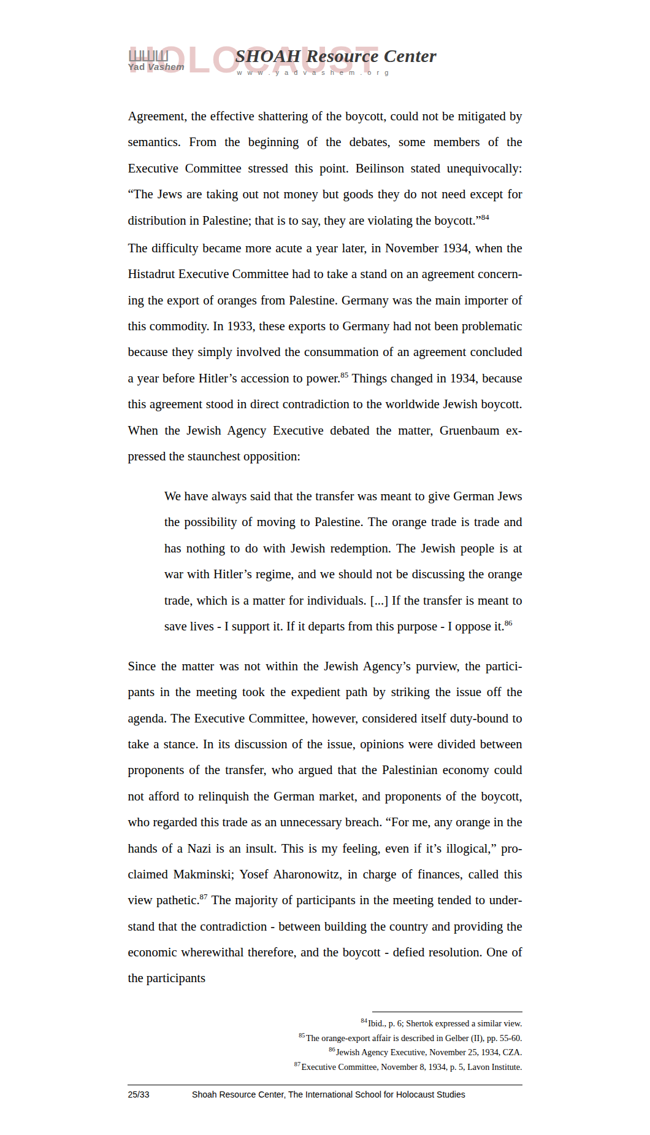HOLOCAUST
ШШШ Yad Vashem
SHOAH Resource Center
w w w . y a d v a s h e m . o r g
Agreement, the effective shattering of the boycott, could not be mitigated by semantics. From the beginning of the debates, some members of the Executive Committee stressed this point. Beilinson stated unequivocally: “The Jews are taking out not money but goods they do not need except for distribution in Palestine; that is to say, they are violating the boycott.”84
The difficulty became more acute a year later, in November 1934, when the Histadrut Executive Committee had to take a stand on an agreement concerning the export of oranges from Palestine. Germany was the main importer of this commodity. In 1933, these exports to Germany had not been problematic because they simply involved the consummation of an agreement concluded a year before Hitler’s accession to power.85 Things changed in 1934, because this agreement stood in direct contradiction to the worldwide Jewish boycott. When the Jewish Agency Executive debated the matter, Gruenbaum expressed the staunchest opposition:
We have always said that the transfer was meant to give German Jews the possibility of moving to Palestine. The orange trade is trade and has nothing to do with Jewish redemption. The Jewish people is at war with Hitler’s regime, and we should not be discussing the orange trade, which is a matter for individuals. [...] If the transfer is meant to save lives - I support it. If it departs from this purpose - I oppose it.86
Since the matter was not within the Jewish Agency’s purview, the participants in the meeting took the expedient path by striking the issue off the agenda. The Executive Committee, however, considered itself duty-bound to take a stance. In its discussion of the issue, opinions were divided between proponents of the transfer, who argued that the Palestinian economy could not afford to relinquish the German market, and proponents of the boycott, who regarded this trade as an unnecessary breach. “For me, any orange in the hands of a Nazi is an insult. This is my feeling, even if it’s illogical,” proclaimed Makminski; Yosef Aharonowitz, in charge of finances, called this view pathetic.87 The majority of participants in the meeting tended to understand that the contradiction - between building the country and providing the economic wherewithal therefore, and the boycott - defied resolution. One of the participants
84 Ibid., p. 6; Shertok expressed a similar view.
85 The orange-export affair is described in Gelber (II), pp. 55-60.
86 Jewish Agency Executive, November 25, 1934, CZA.
87 Executive Committee, November 8, 1934, p. 5, Lavon Institute.
25/33 Shoah Resource Center, The International School for Holocaust Studies